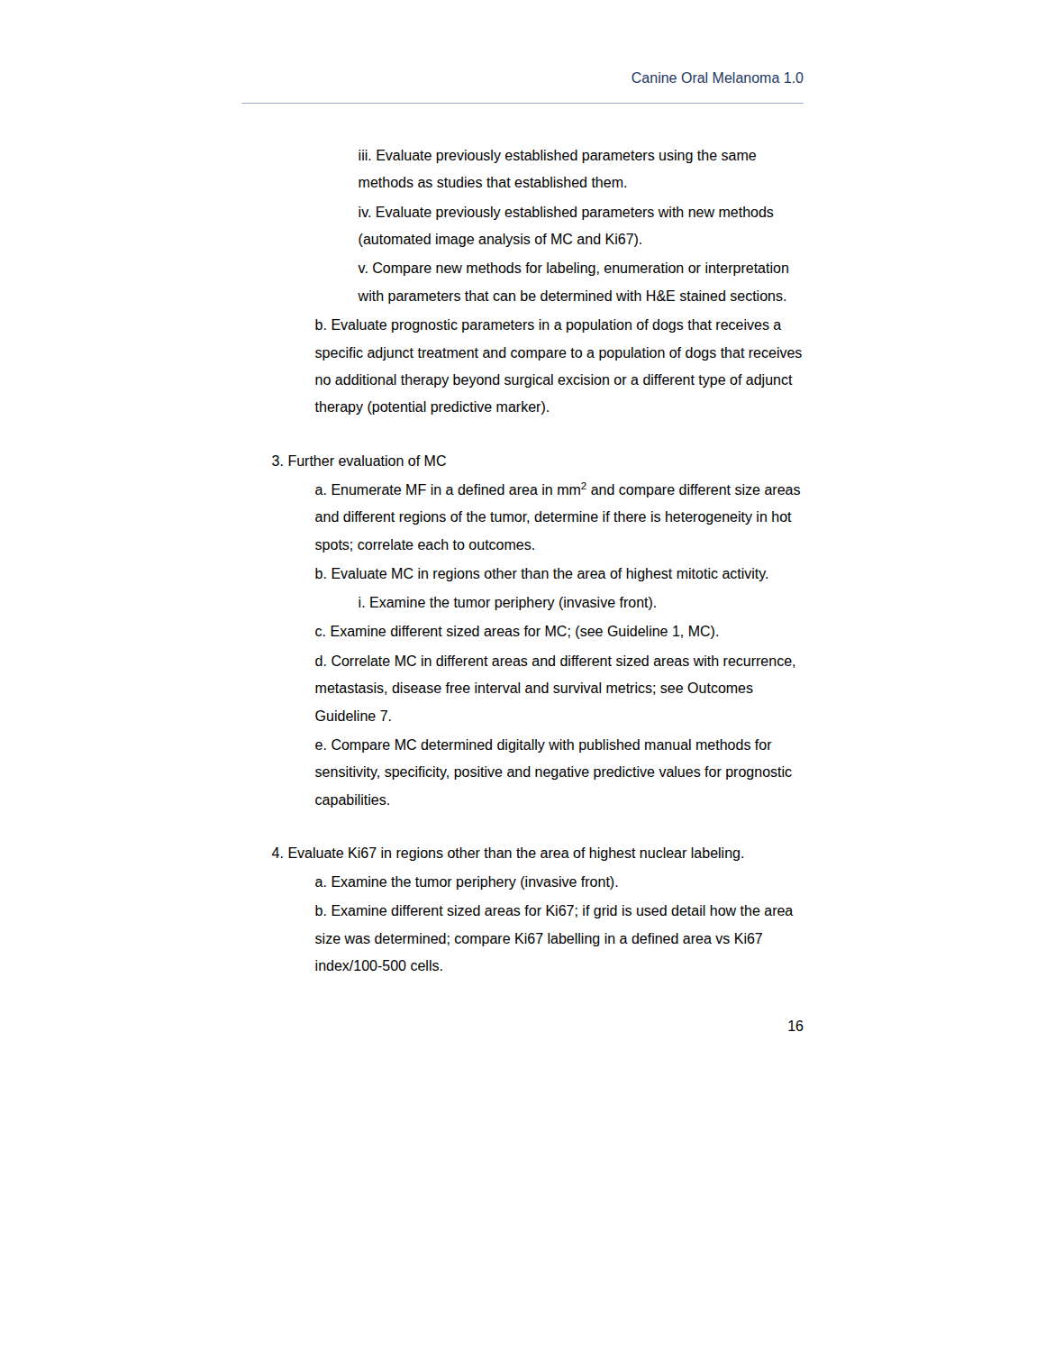Canine Oral Melanoma 1.0
iii. Evaluate previously established parameters using the same methods as studies that established them.
iv. Evaluate previously established parameters with new methods (automated image analysis of MC and Ki67).
v. Compare new methods for labeling, enumeration or interpretation with parameters that can be determined with H&E stained sections.
b. Evaluate prognostic parameters in a population of dogs that receives a specific adjunct treatment and compare to a population of dogs that receives no additional therapy beyond surgical excision or a different type of adjunct therapy (potential predictive marker).
3. Further evaluation of MC
a. Enumerate MF in a defined area in mm2 and compare different size areas and different regions of the tumor, determine if there is heterogeneity in hot spots; correlate each to outcomes.
b. Evaluate MC in regions other than the area of highest mitotic activity.
i. Examine the tumor periphery (invasive front).
c. Examine different sized areas for MC; (see Guideline 1, MC).
d. Correlate MC in different areas and different sized areas with recurrence, metastasis, disease free interval and survival metrics; see Outcomes Guideline 7.
e. Compare MC determined digitally with published manual methods for sensitivity, specificity, positive and negative predictive values for prognostic capabilities.
4. Evaluate Ki67 in regions other than the area of highest nuclear labeling.
a. Examine the tumor periphery (invasive front).
b. Examine different sized areas for Ki67; if grid is used detail how the area size was determined; compare Ki67 labelling in a defined area vs Ki67 index/100-500 cells.
16